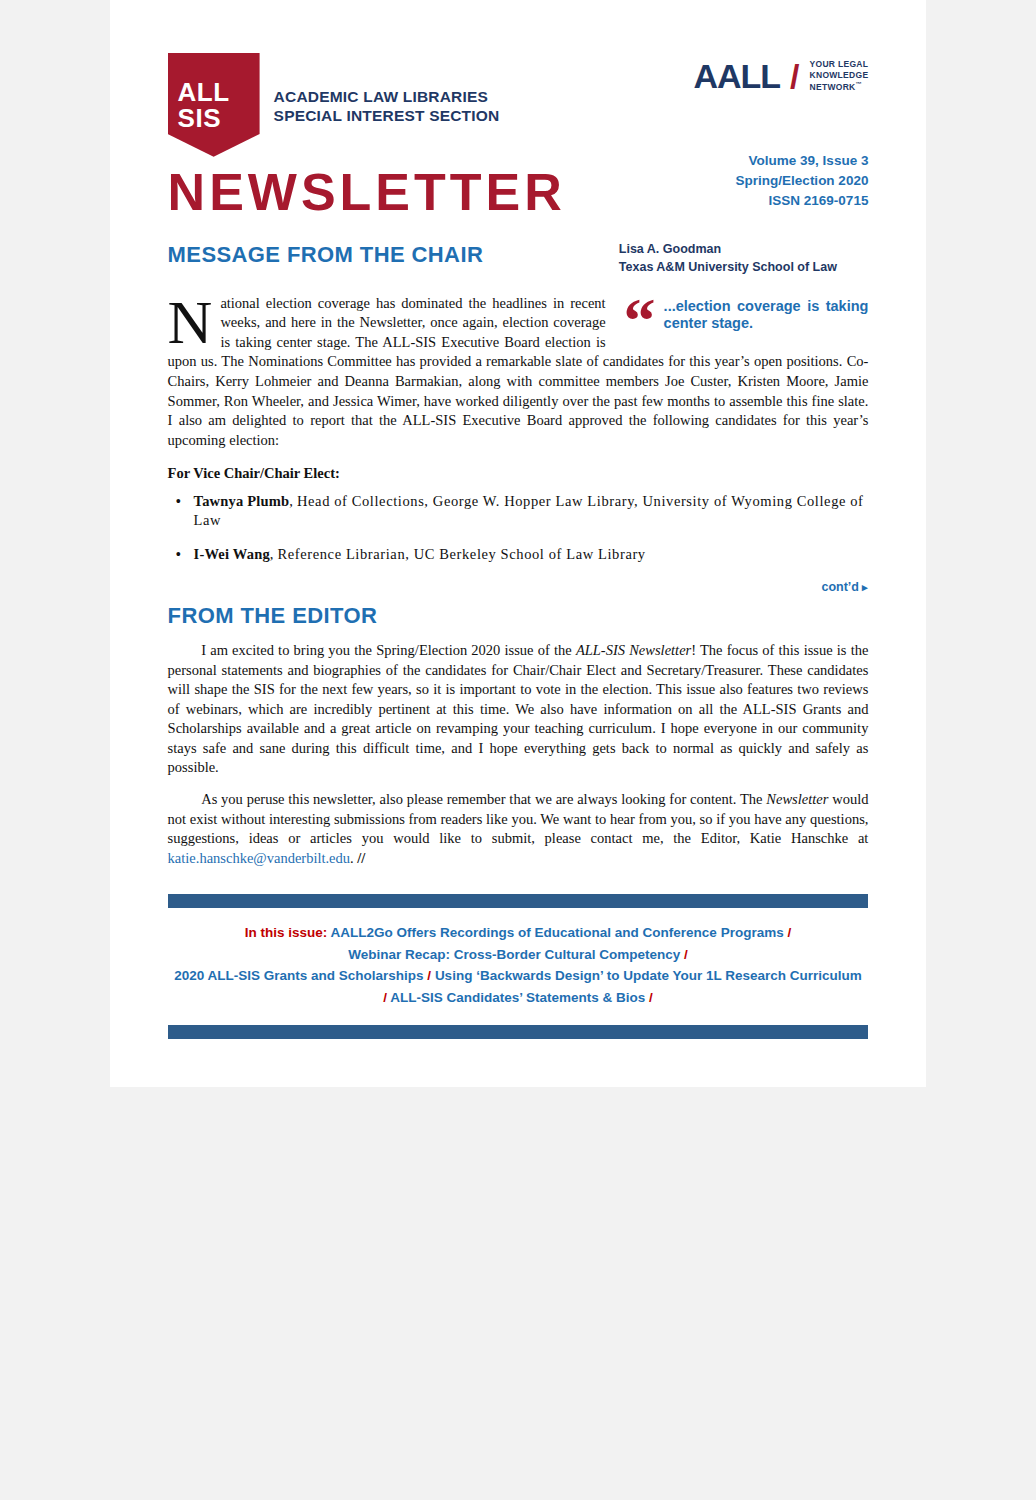ALL
SIS
Academic Law Libraries
Special Interest Section
AALL / Your Legal
Knowledge
Network™
NEWSLETTER
Volume 39, Issue 3
Spring/Election 2020
ISSN 2169-0715
MESSAGE FROM THE CHAIR
Lisa A. Goodman
Texas A&M University School of Law
“
...election coverage is taking center stage.
National election coverage has dominated the headlines in recent weeks, and here in the Newsletter, once again, election coverage is taking center stage. The ALL-SIS Executive Board election is upon us. The Nominations Committee has provided a remarkable slate of candidates for this year’s open positions. Co-Chairs, Kerry Lohmeier and Deanna Barmakian, along with committee members Joe Custer, Kristen Moore, Jamie Sommer, Ron Wheeler, and Jessica Wimer, have worked diligently over the past few months to assemble this fine slate. I also am delighted to report that the ALL-SIS Executive Board approved the following candidates for this year’s upcoming election:
For Vice Chair/Chair Elect:
Tawnya Plumb, Head of Collections, George W. Hopper Law Library, University of Wyoming College of Law
I-Wei Wang, Reference Librarian, UC Berkeley School of Law Library
cont’d ▸
FROM THE EDITOR
I am excited to bring you the Spring/Election 2020 issue of the ALL-SIS Newsletter! The focus of this issue is the personal statements and biographies of the candidates for Chair/Chair Elect and Secretary/Treasurer. These candidates will shape the SIS for the next few years, so it is important to vote in the election. This issue also features two reviews of webinars, which are incredibly pertinent at this time. We also have information on all the ALL-SIS Grants and Scholarships available and a great article on revamping your teaching curriculum. I hope everyone in our community stays safe and sane during this difficult time, and I hope everything gets back to normal as quickly and safely as possible.
As you peruse this newsletter, also please remember that we are always looking for content. The Newsletter would not exist without interesting submissions from readers like you. We want to hear from you, so if you have any questions, suggestions, ideas or articles you would like to submit, please contact me, the Editor, Katie Hanschke at katie.hanschke@vanderbilt.edu. //
In this issue: AALL2Go Offers Recordings of Educational and Conference Programs /
Webinar Recap: Cross-Border Cultural Competency /
2020 ALL-SIS Grants and Scholarships / Using ‘Backwards Design’ to Update Your 1L Research Curriculum / ALL-SIS Candidates’ Statements & Bios /